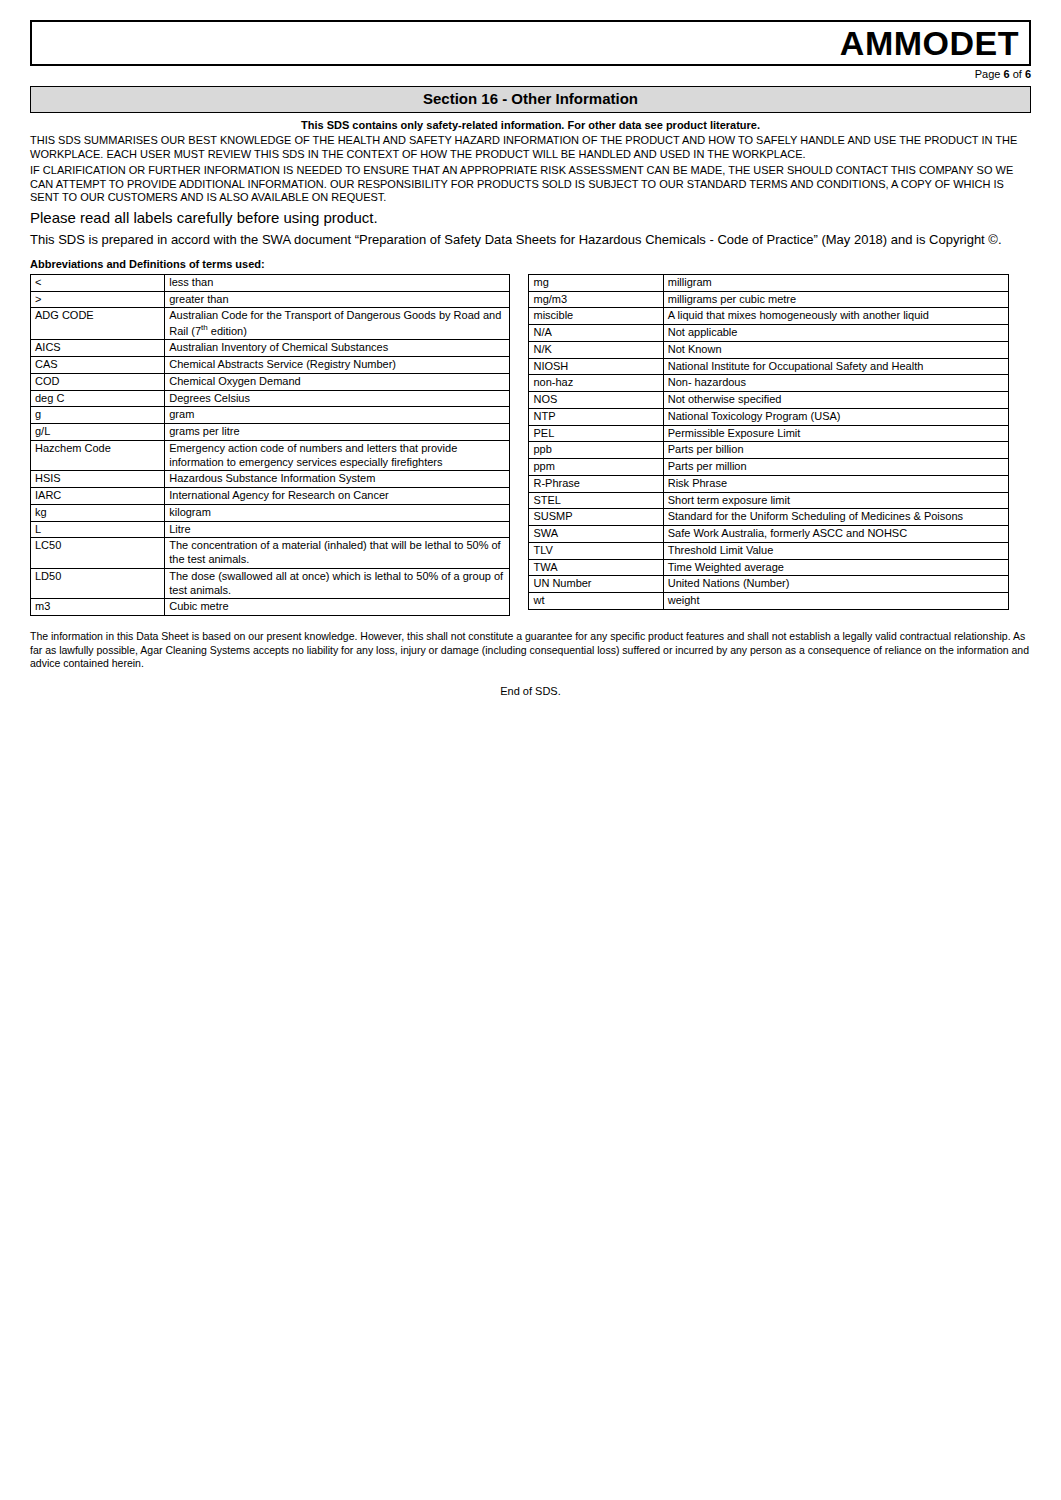AMMODET
Page 6 of 6
Section 16 - Other Information
This SDS contains only safety-related information. For other data see product literature.
THIS SDS SUMMARISES OUR BEST KNOWLEDGE OF THE HEALTH AND SAFETY HAZARD INFORMATION OF THE PRODUCT AND HOW TO SAFELY HANDLE AND USE THE PRODUCT IN THE WORKPLACE. EACH USER MUST REVIEW THIS SDS IN THE CONTEXT OF HOW THE PRODUCT WILL BE HANDLED AND USED IN THE WORKPLACE.
IF CLARIFICATION OR FURTHER INFORMATION IS NEEDED TO ENSURE THAT AN APPROPRIATE RISK ASSESSMENT CAN BE MADE, THE USER SHOULD CONTACT THIS COMPANY SO WE CAN ATTEMPT TO PROVIDE ADDITIONAL INFORMATION. OUR RESPONSIBILITY FOR PRODUCTS SOLD IS SUBJECT TO OUR STANDARD TERMS AND CONDITIONS, A COPY OF WHICH IS SENT TO OUR CUSTOMERS AND IS ALSO AVAILABLE ON REQUEST.
Please read all labels carefully before using product.
This SDS is prepared in accord with the SWA document “Preparation of Safety Data Sheets for Hazardous Chemicals - Code of Practice” (May 2018) and is Copyright ©.
Abbreviations and Definitions of terms used:
| < | less than |
| > | greater than |
| ADG CODE | Australian Code for the Transport of Dangerous Goods by Road and Rail (7 th edition) |
| AICS | Australian Inventory of Chemical Substances |
| CAS | Chemical Abstracts Service (Registry Number) |
| COD | Chemical Oxygen Demand |
| deg C | Degrees Celsius |
| g | gram |
| g/L | grams per litre |
| Hazchem Code | Emergency action code of numbers and letters that provide information to emergency services especially firefighters |
| HSIS | Hazardous Substance Information System |
| IARC | International Agency for Research on Cancer |
| kg | kilogram |
| L | Litre |
| LC50 | The concentration of a material (inhaled) that will be lethal to 50% of the test animals. |
| LD50 | The dose (swallowed all at once) which is lethal to 50% of a group of test animals. |
| m3 | Cubic metre |
| mg | milligram |
| mg/m3 | milligrams per cubic metre |
| miscible | A liquid that mixes homogeneously with another liquid |
| N/A | Not applicable |
| N/K | Not Known |
| NIOSH | National Institute for Occupational Safety and Health |
| non-haz | Non- hazardous |
| NOS | Not otherwise specified |
| NTP | National Toxicology Program (USA) |
| PEL | Permissible Exposure Limit |
| ppb | Parts per billion |
| ppm | Parts per million |
| R-Phrase | Risk Phrase |
| STEL | Short term exposure limit |
| SUSMP | Standard for the Uniform Scheduling of Medicines & Poisons |
| SWA | Safe Work Australia, formerly ASCC and NOHSC |
| TLV | Threshold Limit Value |
| TWA | Time Weighted average |
| UN Number | United Nations (Number) |
| wt | weight |
The information in this Data Sheet is based on our present knowledge. However, this shall not constitute a guarantee for any specific product features and shall not establish a legally valid contractual relationship. As far as lawfully possible, Agar Cleaning Systems accepts no liability for any loss, injury or damage (including consequential loss) suffered or incurred by any person as a consequence of reliance on the information and advice contained herein.
End of SDS.